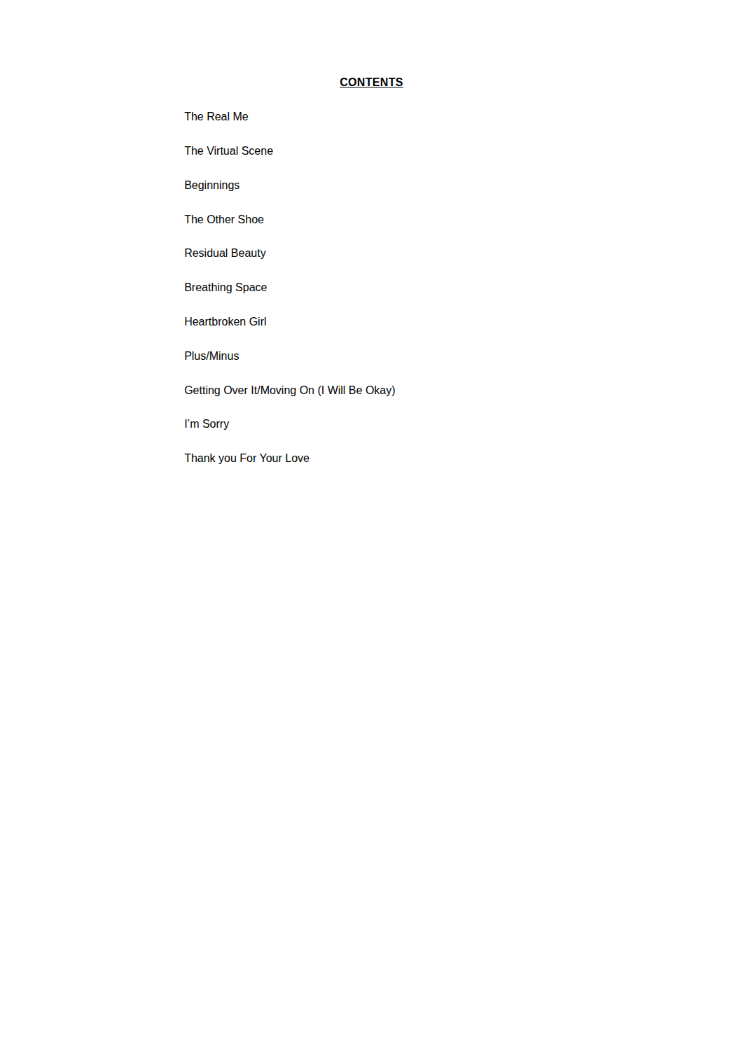CONTENTS
The Real Me
The Virtual Scene
Beginnings
The Other Shoe
Residual Beauty
Breathing Space
Heartbroken Girl
Plus/Minus
Getting Over It/Moving On (I Will Be Okay)
I’m Sorry
Thank you For Your Love